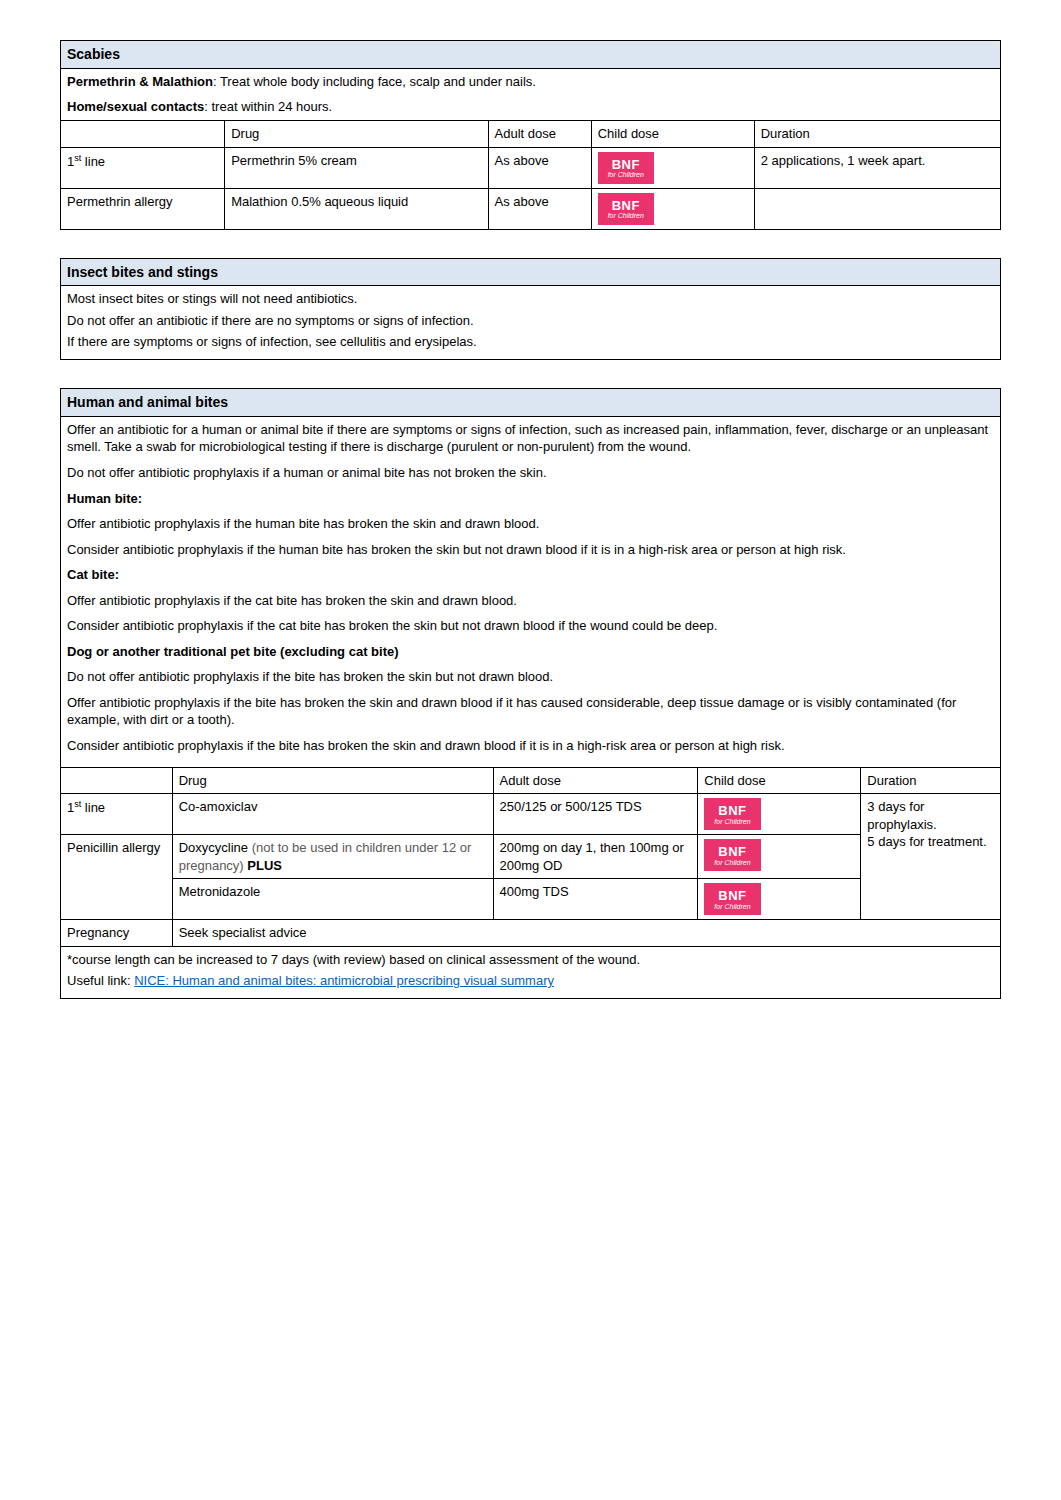| Scabies |
| Permethrin & Malathion : Treat whole body including face, scalp and under nails. |
| Home/sexual contacts : treat within 24 hours. |
| | Drug | Adult dose | Child dose | Duration |
| 1 st line | Permethrin 5% cream | As above | BNF for Children | 2 applications, 1 week apart. |
| Permethrin allergy | Malathion 0.5% aqueous liquid | As above | BNF for Children | |
| Insect bites and stings |
| Most insect bites or stings will not need antibiotics. Do not offer an antibiotic if there are no symptoms or signs of infection. If there are symptoms or signs of infection, see cellulitis and erysipelas. |
| Human and animal bites |
| Offer an antibiotic for a human or animal bite if there are symptoms or signs of infection, such as increased pain, inflammation, fever, discharge or an unpleasant smell. Take a swab for microbiological testing if there is discharge (purulent or non-purulent) from the wound. Do not offer antibiotic prophylaxis if a human or animal bite has not broken the skin. Human bite: Offer antibiotic prophylaxis if the human bite has broken the skin and drawn blood. Consider antibiotic prophylaxis if the human bite has broken the skin but not drawn blood if it is in a high-risk area or person at high risk. Cat bite: Offer antibiotic prophylaxis if the cat bite has broken the skin and drawn blood. Consider antibiotic prophylaxis if the cat bite has broken the skin but not drawn blood if the wound could be deep. Dog or another traditional pet bite (excluding cat bite) Do not offer antibiotic prophylaxis if the bite has broken the skin but not drawn blood. Offer antibiotic prophylaxis if the bite has broken the skin and drawn blood if it has caused considerable, deep tissue damage or is visibly contaminated (for example, with dirt or a tooth). Consider antibiotic prophylaxis if the bite has broken the skin and drawn blood if it is in a high-risk area or person at high risk. |
| | Drug | Adult dose | Child dose | Duration |
| 1 st line | Co-amoxiclav | 250/125 or 500/125 TDS | BNF for Children | 3 days for prophylaxis. 5 days for treatment. |
| Penicillin allergy | Doxycycline (not to be used in children under 12 or pregnancy) PLUS | 200mg on day 1, then 100mg or 200mg OD | BNF for Children |
| Metronidazole | 400mg TDS | BNF for Children |
| Pregnancy | Seek specialist advice |
| *course length can be increased to 7 days (with review) based on clinical assessment of the wound. Useful link: NICE: Human and animal bites: antimicrobial prescribing visual summary |